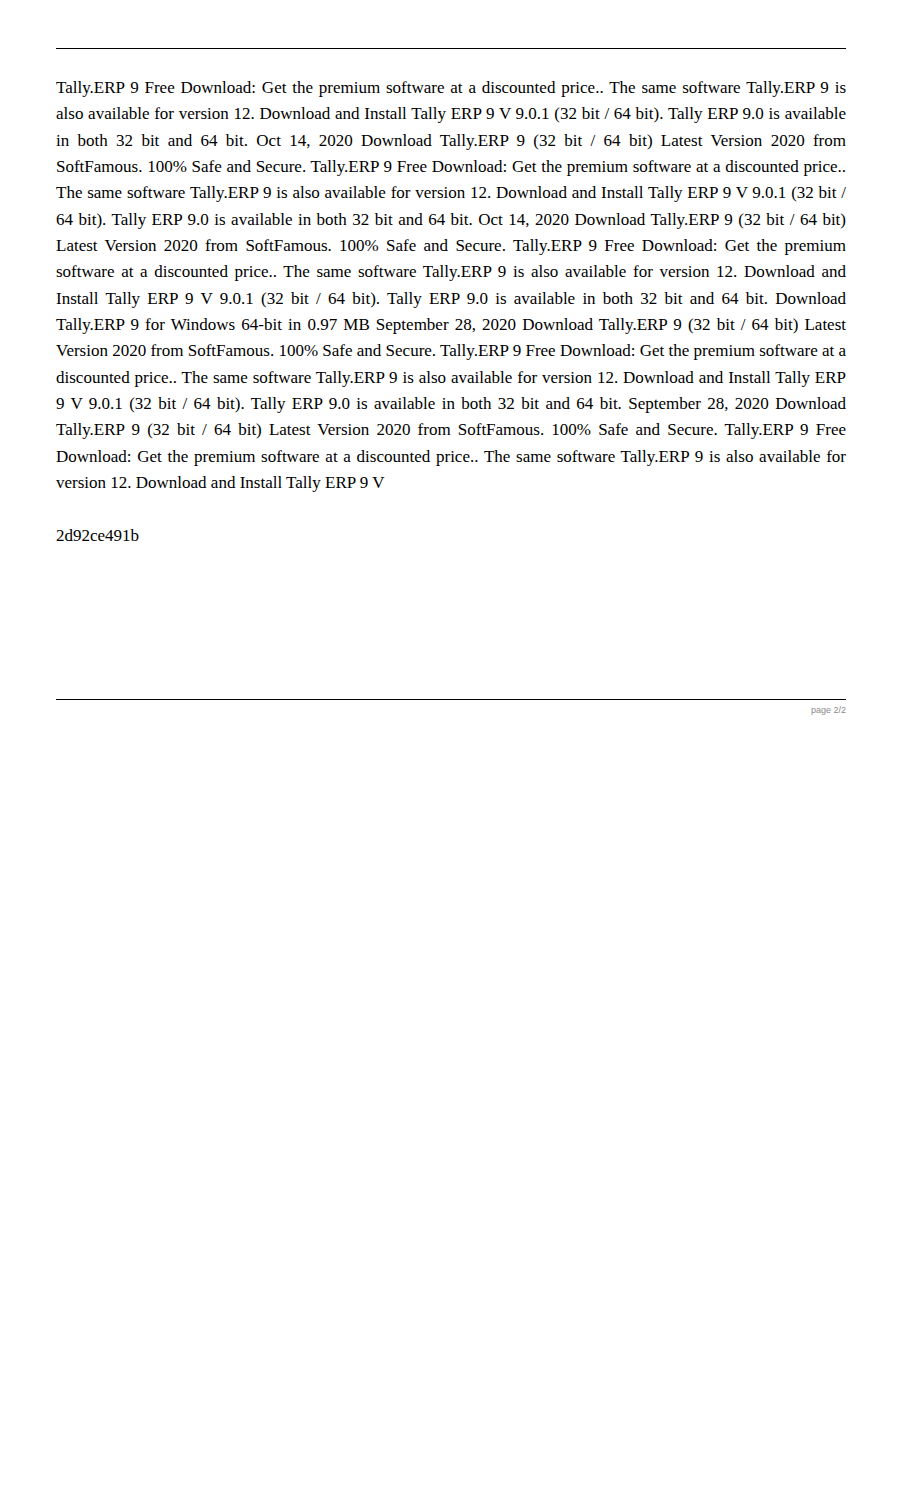Tally.ERP 9 Free Download: Get the premium software at a discounted price.. The same software Tally.ERP 9 is also available for version 12. Download and Install Tally ERP 9 V 9.0.1 (32 bit / 64 bit). Tally ERP 9.0 is available in both 32 bit and 64 bit. Oct 14, 2020 Download Tally.ERP 9 (32 bit / 64 bit) Latest Version 2020 from SoftFamous. 100% Safe and Secure. Tally.ERP 9 Free Download: Get the premium software at a discounted price.. The same software Tally.ERP 9 is also available for version 12. Download and Install Tally ERP 9 V 9.0.1 (32 bit / 64 bit). Tally ERP 9.0 is available in both 32 bit and 64 bit. Oct 14, 2020 Download Tally.ERP 9 (32 bit / 64 bit) Latest Version 2020 from SoftFamous. 100% Safe and Secure. Tally.ERP 9 Free Download: Get the premium software at a discounted price.. The same software Tally.ERP 9 is also available for version 12. Download and Install Tally ERP 9 V 9.0.1 (32 bit / 64 bit). Tally ERP 9.0 is available in both 32 bit and 64 bit. Download Tally.ERP 9 for Windows 64-bit in 0.97 MB September 28, 2020 Download Tally.ERP 9 (32 bit / 64 bit) Latest Version 2020 from SoftFamous. 100% Safe and Secure. Tally.ERP 9 Free Download: Get the premium software at a discounted price.. The same software Tally.ERP 9 is also available for version 12. Download and Install Tally ERP 9 V 9.0.1 (32 bit / 64 bit). Tally ERP 9.0 is available in both 32 bit and 64 bit. September 28, 2020 Download Tally.ERP 9 (32 bit / 64 bit) Latest Version 2020 from SoftFamous. 100% Safe and Secure. Tally.ERP 9 Free Download: Get the premium software at a discounted price.. The same software Tally.ERP 9 is also available for version 12. Download and Install Tally ERP 9 V
2d92ce491b
page 2/2